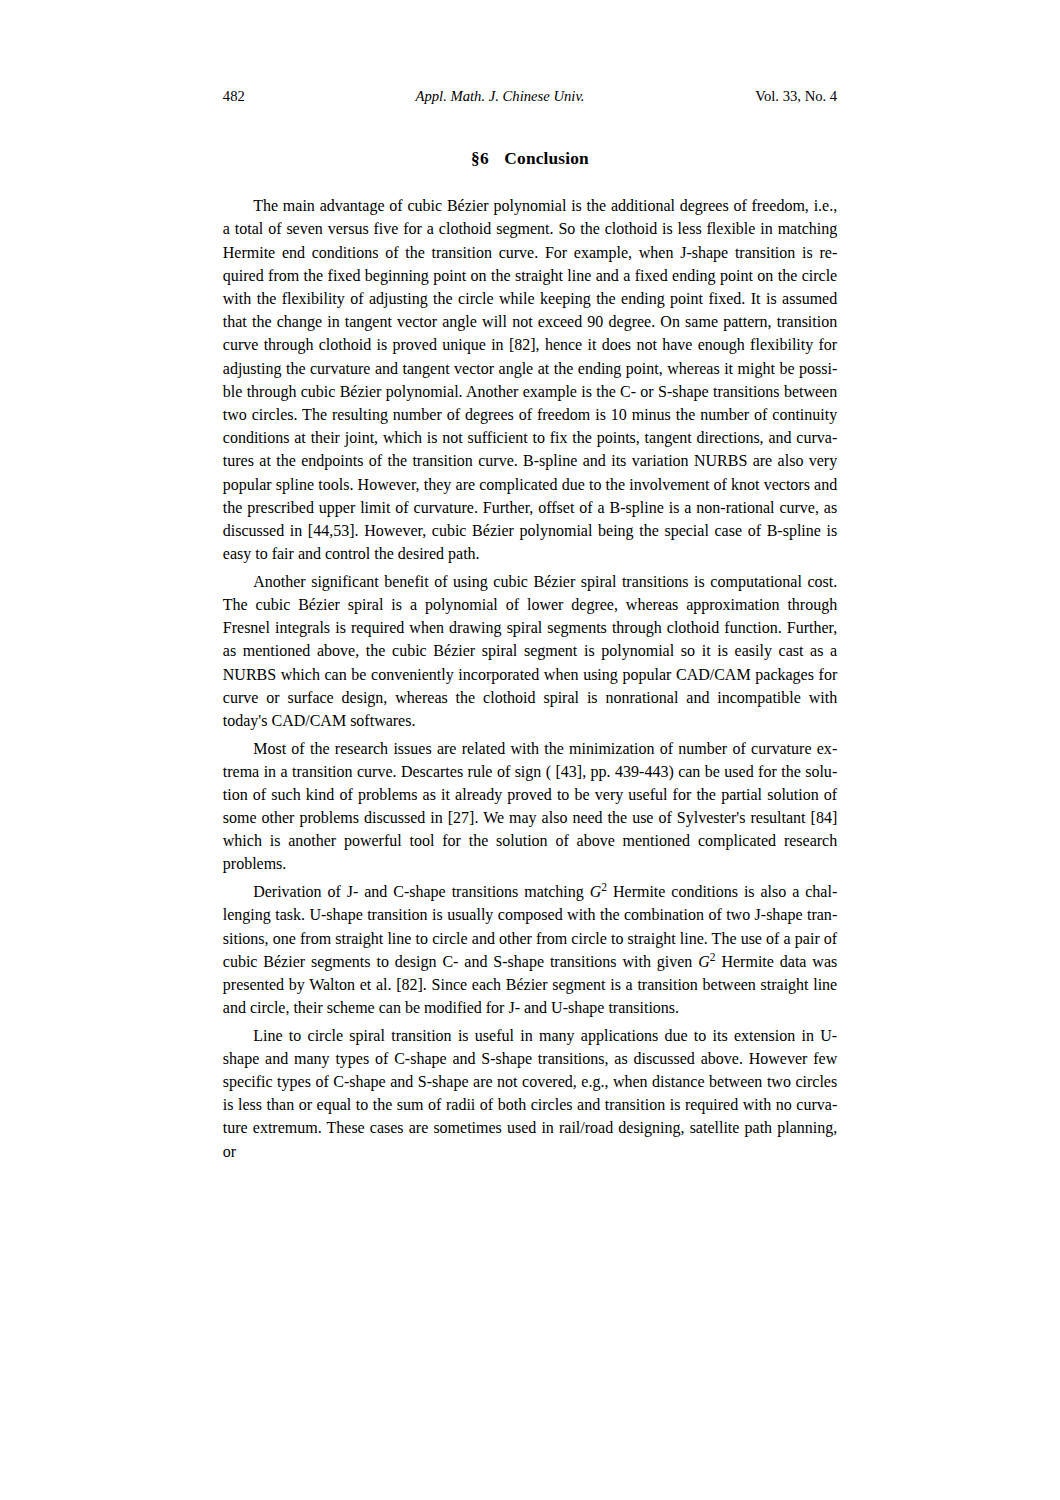482 Appl. Math. J. Chinese Univ. Vol. 33, No. 4
§6 Conclusion
The main advantage of cubic Bézier polynomial is the additional degrees of freedom, i.e., a total of seven versus five for a clothoid segment. So the clothoid is less flexible in matching Hermite end conditions of the transition curve. For example, when J-shape transition is required from the fixed beginning point on the straight line and a fixed ending point on the circle with the flexibility of adjusting the circle while keeping the ending point fixed. It is assumed that the change in tangent vector angle will not exceed 90 degree. On same pattern, transition curve through clothoid is proved unique in [82], hence it does not have enough flexibility for adjusting the curvature and tangent vector angle at the ending point, whereas it might be possible through cubic Bézier polynomial. Another example is the C- or S-shape transitions between two circles. The resulting number of degrees of freedom is 10 minus the number of continuity conditions at their joint, which is not sufficient to fix the points, tangent directions, and curvatures at the endpoints of the transition curve. B-spline and its variation NURBS are also very popular spline tools. However, they are complicated due to the involvement of knot vectors and the prescribed upper limit of curvature. Further, offset of a B-spline is a non-rational curve, as discussed in [44,53]. However, cubic Bézier polynomial being the special case of B-spline is easy to fair and control the desired path.
Another significant benefit of using cubic Bézier spiral transitions is computational cost. The cubic Bézier spiral is a polynomial of lower degree, whereas approximation through Fresnel integrals is required when drawing spiral segments through clothoid function. Further, as mentioned above, the cubic Bézier spiral segment is polynomial so it is easily cast as a NURBS which can be conveniently incorporated when using popular CAD/CAM packages for curve or surface design, whereas the clothoid spiral is nonrational and incompatible with today's CAD/CAM softwares.
Most of the research issues are related with the minimization of number of curvature extrema in a transition curve. Descartes rule of sign ( [43], pp. 439-443) can be used for the solution of such kind of problems as it already proved to be very useful for the partial solution of some other problems discussed in [27]. We may also need the use of Sylvester's resultant [84] which is another powerful tool for the solution of above mentioned complicated research problems.
Derivation of J- and C-shape transitions matching G2 Hermite conditions is also a challenging task. U-shape transition is usually composed with the combination of two J-shape transitions, one from straight line to circle and other from circle to straight line. The use of a pair of cubic Bézier segments to design C- and S-shape transitions with given G2 Hermite data was presented by Walton et al. [82]. Since each Bézier segment is a transition between straight line and circle, their scheme can be modified for J- and U-shape transitions.
Line to circle spiral transition is useful in many applications due to its extension in U-shape and many types of C-shape and S-shape transitions, as discussed above. However few specific types of C-shape and S-shape are not covered, e.g., when distance between two circles is less than or equal to the sum of radii of both circles and transition is required with no curvature extremum. These cases are sometimes used in rail/road designing, satellite path planning, or